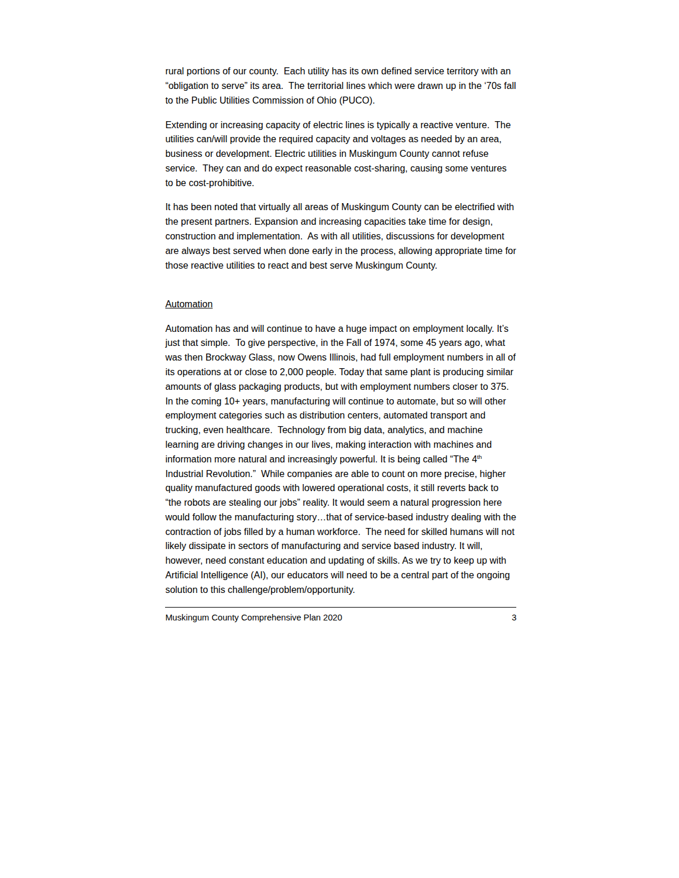rural portions of our county. Each utility has its own defined service territory with an “obligation to serve” its area. The territorial lines which were drawn up in the ‘70s fall to the Public Utilities Commission of Ohio (PUCO).
Extending or increasing capacity of electric lines is typically a reactive venture. The utilities can/will provide the required capacity and voltages as needed by an area, business or development. Electric utilities in Muskingum County cannot refuse service. They can and do expect reasonable cost-sharing, causing some ventures to be cost-prohibitive.
It has been noted that virtually all areas of Muskingum County can be electrified with the present partners. Expansion and increasing capacities take time for design, construction and implementation. As with all utilities, discussions for development are always best served when done early in the process, allowing appropriate time for those reactive utilities to react and best serve Muskingum County.
Automation
Automation has and will continue to have a huge impact on employment locally. It’s just that simple. To give perspective, in the Fall of 1974, some 45 years ago, what was then Brockway Glass, now Owens Illinois, had full employment numbers in all of its operations at or close to 2,000 people. Today that same plant is producing similar amounts of glass packaging products, but with employment numbers closer to 375. In the coming 10+ years, manufacturing will continue to automate, but so will other employment categories such as distribution centers, automated transport and trucking, even healthcare. Technology from big data, analytics, and machine learning are driving changes in our lives, making interaction with machines and information more natural and increasingly powerful. It is being called “The 4th Industrial Revolution.” While companies are able to count on more precise, higher quality manufactured goods with lowered operational costs, it still reverts back to “the robots are stealing our jobs” reality. It would seem a natural progression here would follow the manufacturing story…that of service-based industry dealing with the contraction of jobs filled by a human workforce. The need for skilled humans will not likely dissipate in sectors of manufacturing and service based industry. It will, however, need constant education and updating of skills. As we try to keep up with Artificial Intelligence (AI), our educators will need to be a central part of the ongoing solution to this challenge/problem/opportunity.
Muskingum County Comprehensive Plan 2020 3